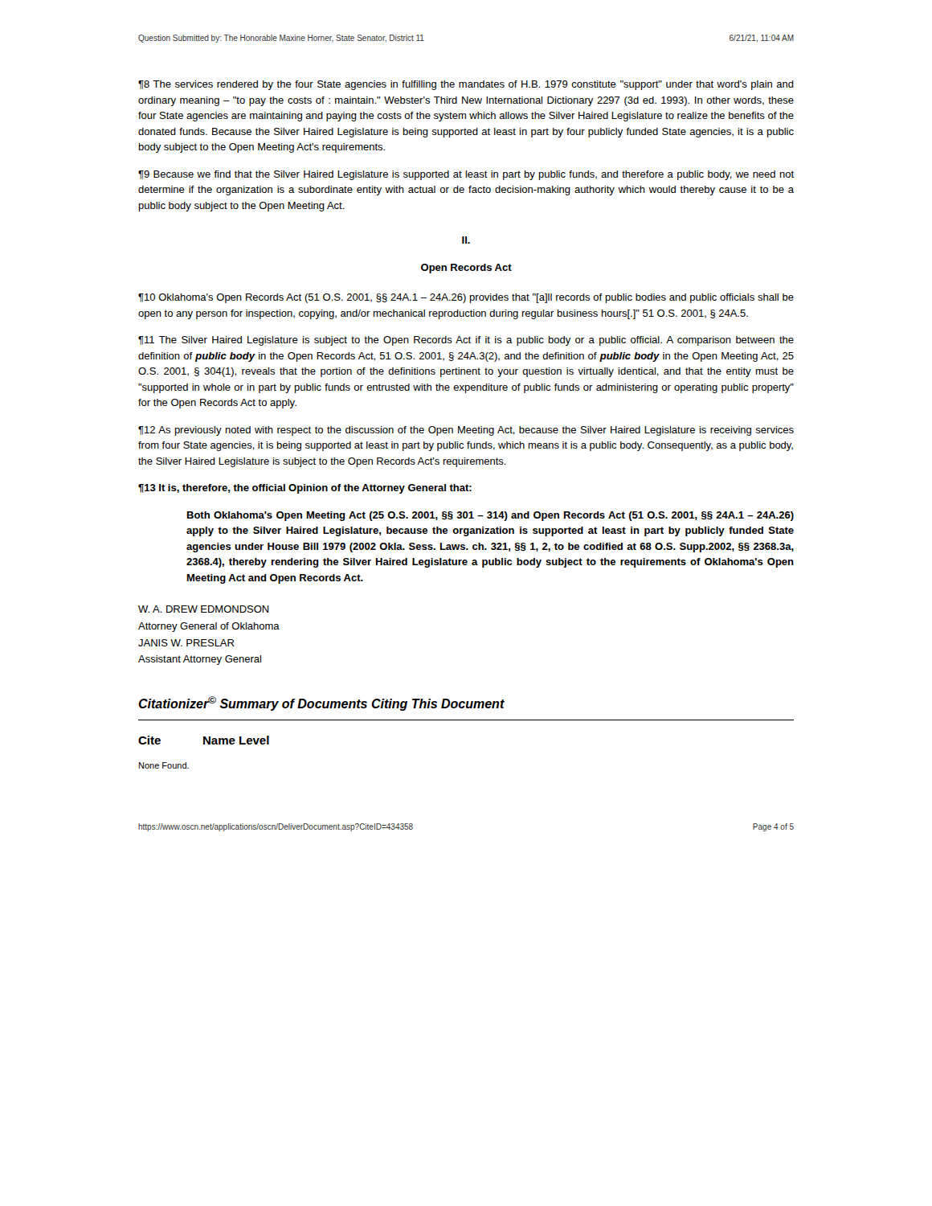Question Submitted by: The Honorable Maxine Horner, State Senator, District 11 6/21/21, 11:04 AM
¶8 The services rendered by the four State agencies in fulfilling the mandates of H.B. 1979 constitute "support" under that word's plain and ordinary meaning – "to pay the costs of : maintain." Webster's Third New International Dictionary 2297 (3d ed. 1993). In other words, these four State agencies are maintaining and paying the costs of the system which allows the Silver Haired Legislature to realize the benefits of the donated funds. Because the Silver Haired Legislature is being supported at least in part by four publicly funded State agencies, it is a public body subject to the Open Meeting Act's requirements.
¶9 Because we find that the Silver Haired Legislature is supported at least in part by public funds, and therefore a public body, we need not determine if the organization is a subordinate entity with actual or de facto decision-making authority which would thereby cause it to be a public body subject to the Open Meeting Act.
II.
Open Records Act
¶10 Oklahoma's Open Records Act (51 O.S. 2001, §§ 24A.1 – 24A.26) provides that "[a]ll records of public bodies and public officials shall be open to any person for inspection, copying, and/or mechanical reproduction during regular business hours[.]" 51 O.S. 2001, § 24A.5.
¶11 The Silver Haired Legislature is subject to the Open Records Act if it is a public body or a public official. A comparison between the definition of public body in the Open Records Act, 51 O.S. 2001, § 24A.3(2), and the definition of public body in the Open Meeting Act, 25 O.S. 2001, § 304(1), reveals that the portion of the definitions pertinent to your question is virtually identical, and that the entity must be "supported in whole or in part by public funds or entrusted with the expenditure of public funds or administering or operating public property" for the Open Records Act to apply.
¶12 As previously noted with respect to the discussion of the Open Meeting Act, because the Silver Haired Legislature is receiving services from four State agencies, it is being supported at least in part by public funds, which means it is a public body. Consequently, as a public body, the Silver Haired Legislature is subject to the Open Records Act's requirements.
¶13 It is, therefore, the official Opinion of the Attorney General that:
Both Oklahoma's Open Meeting Act (25 O.S. 2001, §§ 301 – 314) and Open Records Act (51 O.S. 2001, §§ 24A.1 – 24A.26) apply to the Silver Haired Legislature, because the organization is supported at least in part by publicly funded State agencies under House Bill 1979 (2002 Okla. Sess. Laws. ch. 321, §§ 1, 2, to be codified at 68 O.S. Supp.2002, §§ 2368.3a, 2368.4), thereby rendering the Silver Haired Legislature a public body subject to the requirements of Oklahoma's Open Meeting Act and Open Records Act.
W. A. DREW EDMONDSON
Attorney General of Oklahoma
JANIS W. PRESLAR
Assistant Attorney General
Citationizer© Summary of Documents Citing This Document
Cite Name Level
None Found.
https://www.oscn.net/applications/oscn/DeliverDocument.asp?CiteID=434358 Page 4 of 5